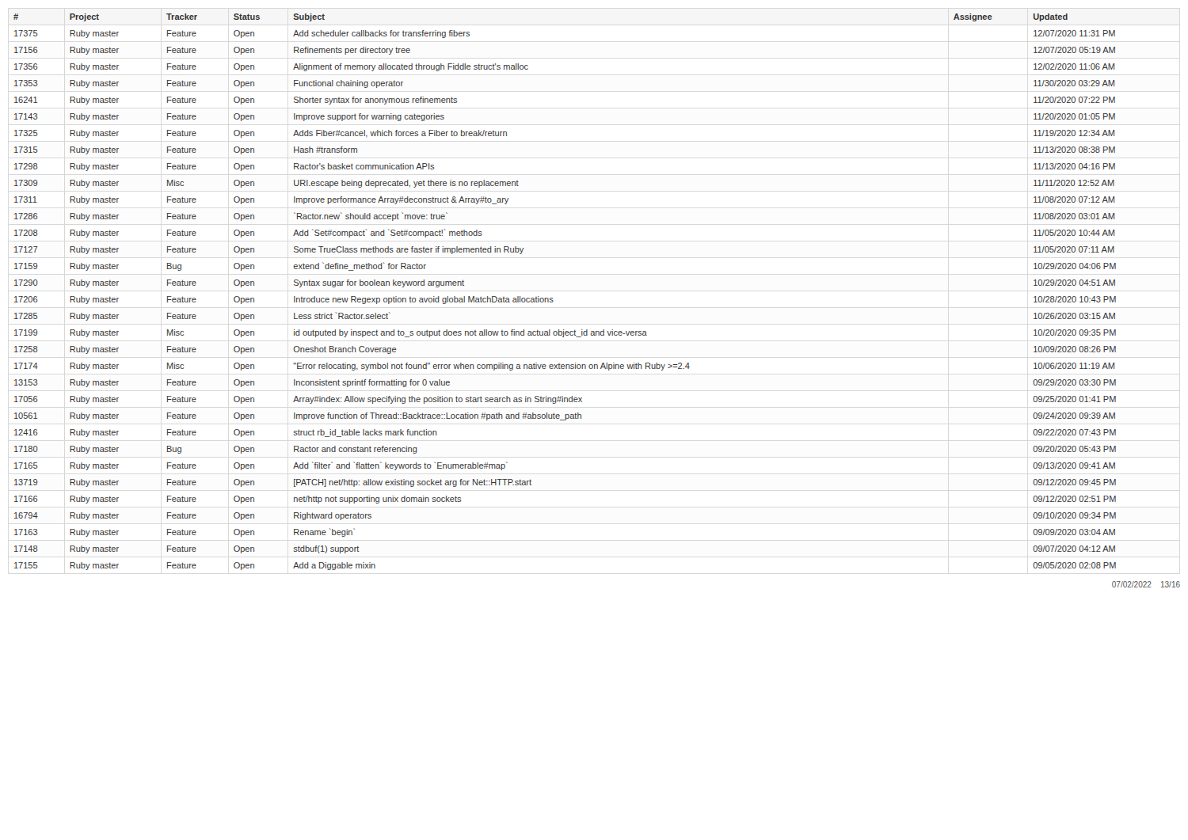| # | Project | Tracker | Status | Subject | Assignee | Updated |
| --- | --- | --- | --- | --- | --- | --- |
| 17375 | Ruby master | Feature | Open | Add scheduler callbacks for transferring fibers | | 12/07/2020 11:31 PM |
| 17156 | Ruby master | Feature | Open | Refinements per directory tree | | 12/07/2020 05:19 AM |
| 17356 | Ruby master | Feature | Open | Alignment of memory allocated through Fiddle struct's malloc | | 12/02/2020 11:06 AM |
| 17353 | Ruby master | Feature | Open | Functional chaining operator | | 11/30/2020 03:29 AM |
| 16241 | Ruby master | Feature | Open | Shorter syntax for anonymous refinements | | 11/20/2020 07:22 PM |
| 17143 | Ruby master | Feature | Open | Improve support for warning categories | | 11/20/2020 01:05 PM |
| 17325 | Ruby master | Feature | Open | Adds Fiber#cancel, which forces a Fiber to break/return | | 11/19/2020 12:34 AM |
| 17315 | Ruby master | Feature | Open | Hash #transform | | 11/13/2020 08:38 PM |
| 17298 | Ruby master | Feature | Open | Ractor's basket communication APIs | | 11/13/2020 04:16 PM |
| 17309 | Ruby master | Misc | Open | URI.escape being deprecated, yet there is no replacement | | 11/11/2020 12:52 AM |
| 17311 | Ruby master | Feature | Open | Improve performance Array#deconstruct & Array#to_ary | | 11/08/2020 07:12 AM |
| 17286 | Ruby master | Feature | Open | `Ractor.new` should accept `move: true` | | 11/08/2020 03:01 AM |
| 17208 | Ruby master | Feature | Open | Add `Set#compact` and `Set#compact!` methods | | 11/05/2020 10:44 AM |
| 17127 | Ruby master | Feature | Open | Some TrueClass methods are faster if implemented in Ruby | | 11/05/2020 07:11 AM |
| 17159 | Ruby master | Bug | Open | extend `define_method` for Ractor | | 10/29/2020 04:06 PM |
| 17290 | Ruby master | Feature | Open | Syntax sugar for boolean keyword argument | | 10/29/2020 04:51 AM |
| 17206 | Ruby master | Feature | Open | Introduce new Regexp option to avoid global MatchData allocations | | 10/28/2020 10:43 PM |
| 17285 | Ruby master | Feature | Open | Less strict `Ractor.select` | | 10/26/2020 03:15 AM |
| 17199 | Ruby master | Misc | Open | id outputed by inspect and to_s output does not allow to find actual object_id and vice-versa | | 10/20/2020 09:35 PM |
| 17258 | Ruby master | Feature | Open | Oneshot Branch Coverage | | 10/09/2020 08:26 PM |
| 17174 | Ruby master | Misc | Open | "Error relocating, symbol not found" error when compiling a native extension on Alpine with Ruby >=2.4 | | 10/06/2020 11:19 AM |
| 13153 | Ruby master | Feature | Open | Inconsistent sprintf formatting for 0 value | | 09/29/2020 03:30 PM |
| 17056 | Ruby master | Feature | Open | Array#index: Allow specifying the position to start search as in String#index | | 09/25/2020 01:41 PM |
| 10561 | Ruby master | Feature | Open | Improve function of Thread::Backtrace::Location #path and #absolute_path | | 09/24/2020 09:39 AM |
| 12416 | Ruby master | Feature | Open | struct rb_id_table lacks mark function | | 09/22/2020 07:43 PM |
| 17180 | Ruby master | Bug | Open | Ractor and constant referencing | | 09/20/2020 05:43 PM |
| 17165 | Ruby master | Feature | Open | Add `filter` and `flatten` keywords to `Enumerable#map` | | 09/13/2020 09:41 AM |
| 13719 | Ruby master | Feature | Open | [PATCH] net/http: allow existing socket arg for Net::HTTP.start | | 09/12/2020 09:45 PM |
| 17166 | Ruby master | Feature | Open | net/http not supporting unix domain sockets | | 09/12/2020 02:51 PM |
| 16794 | Ruby master | Feature | Open | Rightward operators | | 09/10/2020 09:34 PM |
| 17163 | Ruby master | Feature | Open | Rename `begin` | | 09/09/2020 03:04 AM |
| 17148 | Ruby master | Feature | Open | stdbuf(1) support | | 09/07/2020 04:12 AM |
| 17155 | Ruby master | Feature | Open | Add a Diggable mixin | | 09/05/2020 02:08 PM |
07/02/2022 13/16